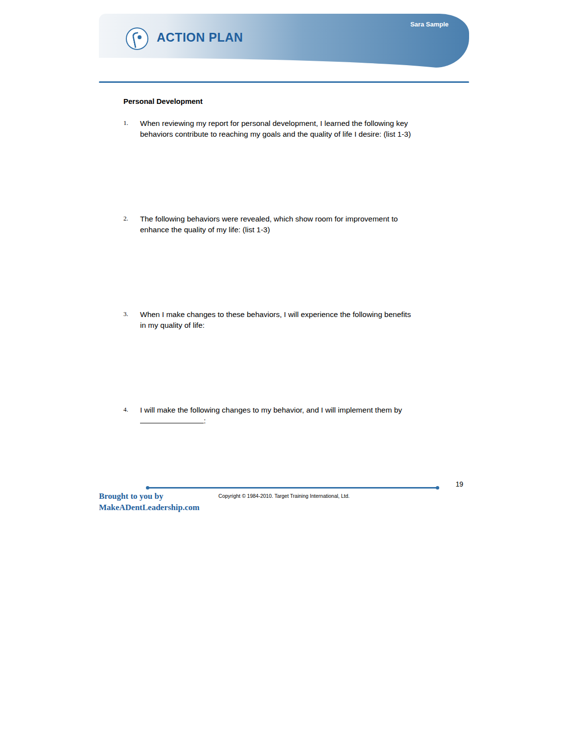Sara Sample
ACTION PLAN
Personal Development
1. When reviewing my report for personal development, I learned the following key behaviors contribute to reaching my goals and the quality of life I desire: (list 1-3)
2. The following behaviors were revealed, which show room for improvement to enhance the quality of my life: (list 1-3)
3. When I make changes to these behaviors, I will experience the following benefits in my quality of life:
4. I will make the following changes to my behavior, and I will implement them by :
19
Brought to you by
MakeADentLeadership.com
Copyright © 1984-2010. Target Training International, Ltd.